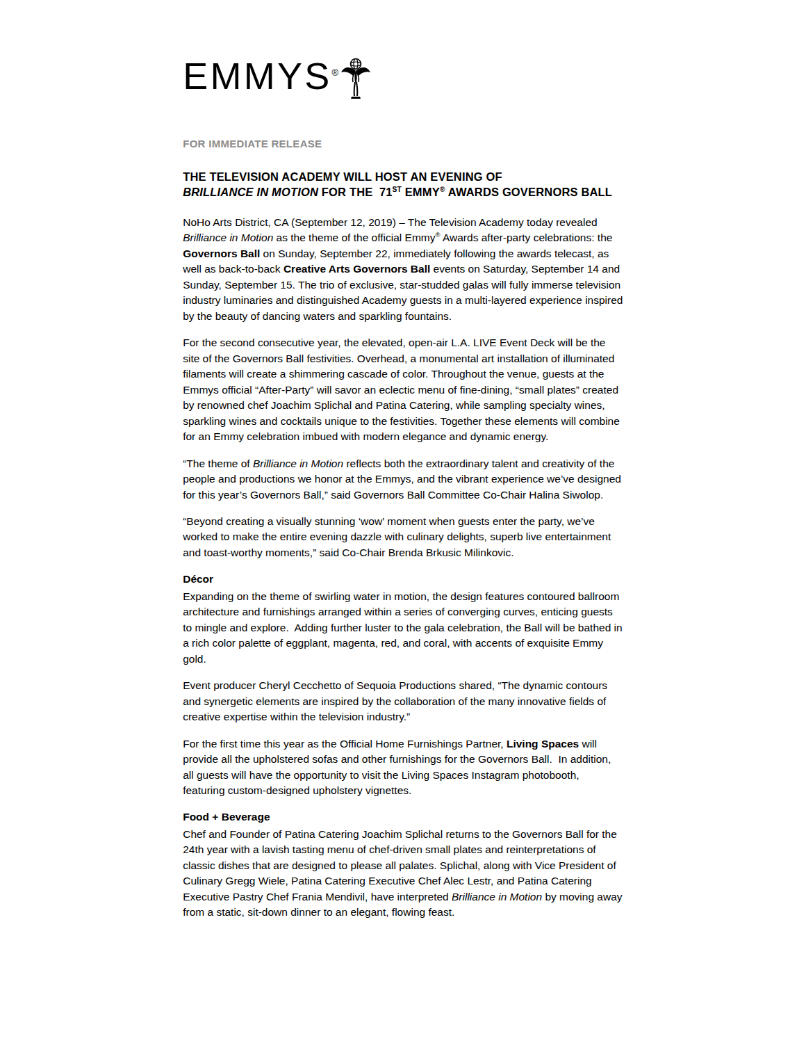EMMYS®
FOR IMMEDIATE RELEASE
THE TELEVISION ACADEMY WILL HOST AN EVENING OF
BRILLIANCE IN MOTION FOR THE 71ST EMMY® AWARDS GOVERNORS BALL
NoHo Arts District, CA (September 12, 2019) – The Television Academy today revealed Brilliance in Motion as the theme of the official Emmy® Awards after-party celebrations: the Governors Ball on Sunday, September 22, immediately following the awards telecast, as well as back-to-back Creative Arts Governors Ball events on Saturday, September 14 and Sunday, September 15. The trio of exclusive, star-studded galas will fully immerse television industry luminaries and distinguished Academy guests in a multi-layered experience inspired by the beauty of dancing waters and sparkling fountains.
For the second consecutive year, the elevated, open-air L.A. LIVE Event Deck will be the site of the Governors Ball festivities. Overhead, a monumental art installation of illuminated filaments will create a shimmering cascade of color. Throughout the venue, guests at the Emmys official “After-Party” will savor an eclectic menu of fine-dining, “small plates” created by renowned chef Joachim Splichal and Patina Catering, while sampling specialty wines, sparkling wines and cocktails unique to the festivities. Together these elements will combine for an Emmy celebration imbued with modern elegance and dynamic energy.
“The theme of Brilliance in Motion reflects both the extraordinary talent and creativity of the people and productions we honor at the Emmys, and the vibrant experience we’ve designed for this year’s Governors Ball,” said Governors Ball Committee Co-Chair Halina Siwolop.
“Beyond creating a visually stunning ‘wow’ moment when guests enter the party, we’ve worked to make the entire evening dazzle with culinary delights, superb live entertainment and toast-worthy moments,” said Co-Chair Brenda Brkusic Milinkovic.
Décor
Expanding on the theme of swirling water in motion, the design features contoured ballroom architecture and furnishings arranged within a series of converging curves, enticing guests to mingle and explore. Adding further luster to the gala celebration, the Ball will be bathed in a rich color palette of eggplant, magenta, red, and coral, with accents of exquisite Emmy gold.
Event producer Cheryl Cecchetto of Sequoia Productions shared, “The dynamic contours and synergetic elements are inspired by the collaboration of the many innovative fields of creative expertise within the television industry.”
For the first time this year as the Official Home Furnishings Partner, Living Spaces will provide all the upholstered sofas and other furnishings for the Governors Ball. In addition, all guests will have the opportunity to visit the Living Spaces Instagram photobooth, featuring custom-designed upholstery vignettes.
Food + Beverage
Chef and Founder of Patina Catering Joachim Splichal returns to the Governors Ball for the 24th year with a lavish tasting menu of chef-driven small plates and reinterpretations of classic dishes that are designed to please all palates. Splichal, along with Vice President of Culinary Gregg Wiele, Patina Catering Executive Chef Alec Lestr, and Patina Catering Executive Pastry Chef Frania Mendivil, have interpreted Brilliance in Motion by moving away from a static, sit-down dinner to an elegant, flowing feast.